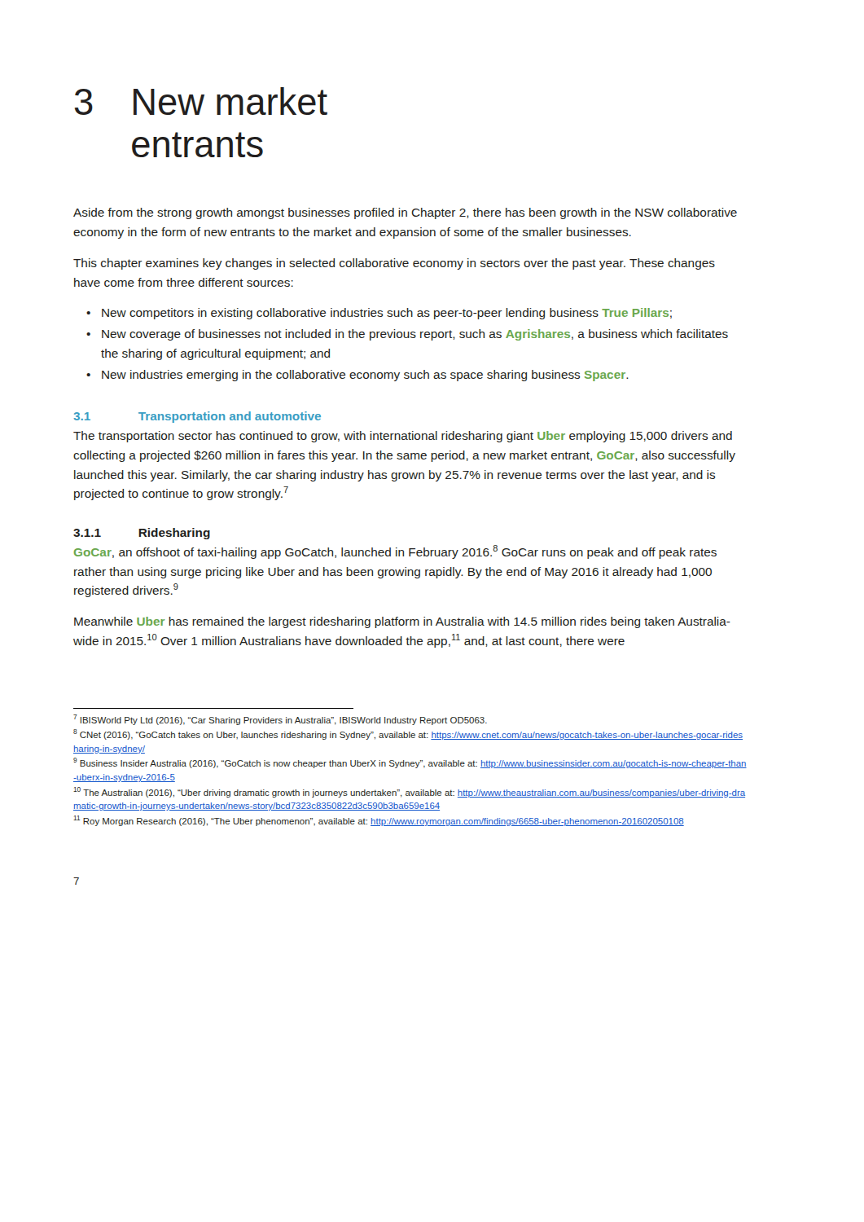3 New market
entrants
Aside from the strong growth amongst businesses profiled in Chapter 2, there has been growth in the NSW collaborative economy in the form of new entrants to the market and expansion of some of the smaller businesses.
This chapter examines key changes in selected collaborative economy in sectors over the past year. These changes have come from three different sources:
New competitors in existing collaborative industries such as peer-to-peer lending business True Pillars;
New coverage of businesses not included in the previous report, such as Agrishares, a business which facilitates the sharing of agricultural equipment; and
New industries emerging in the collaborative economy such as space sharing business Spacer.
3.1 Transportation and automotive
The transportation sector has continued to grow, with international ridesharing giant Uber employing 15,000 drivers and collecting a projected $260 million in fares this year. In the same period, a new market entrant, GoCar, also successfully launched this year. Similarly, the car sharing industry has grown by 25.7% in revenue terms over the last year, and is projected to continue to grow strongly.7
3.1.1 Ridesharing
GoCar, an offshoot of taxi-hailing app GoCatch, launched in February 2016.8 GoCar runs on peak and off peak rates rather than using surge pricing like Uber and has been growing rapidly. By the end of May 2016 it already had 1,000 registered drivers.9
Meanwhile Uber has remained the largest ridesharing platform in Australia with 14.5 million rides being taken Australia-wide in 2015.10 Over 1 million Australians have downloaded the app,11 and, at last count, there were
7 IBISWorld Pty Ltd (2016), “Car Sharing Providers in Australia”, IBISWorld Industry Report OD5063.
8 CNet (2016), “GoCatch takes on Uber, launches ridesharing in Sydney”, available at: https://www.cnet.com/au/news/gocatch-takes-on-uber-launches-gocar-ridesharing-in-sydney/
9 Business Insider Australia (2016), “GoCatch is now cheaper than UberX in Sydney”, available at: http://www.businessinsider.com.au/gocatch-is-now-cheaper-than-uberx-in-sydney-2016-5
10 The Australian (2016), “Uber driving dramatic growth in journeys undertaken”, available at: http://www.theaustralian.com.au/business/companies/uber-driving-dramatic-growth-in-journeys-undertaken/news-story/bcd7323c8350822d3c590b3ba659e164
11 Roy Morgan Research (2016), “The Uber phenomenon”, available at: http://www.roymorgan.com/findings/6658-uber-phenomenon-201602050108
7